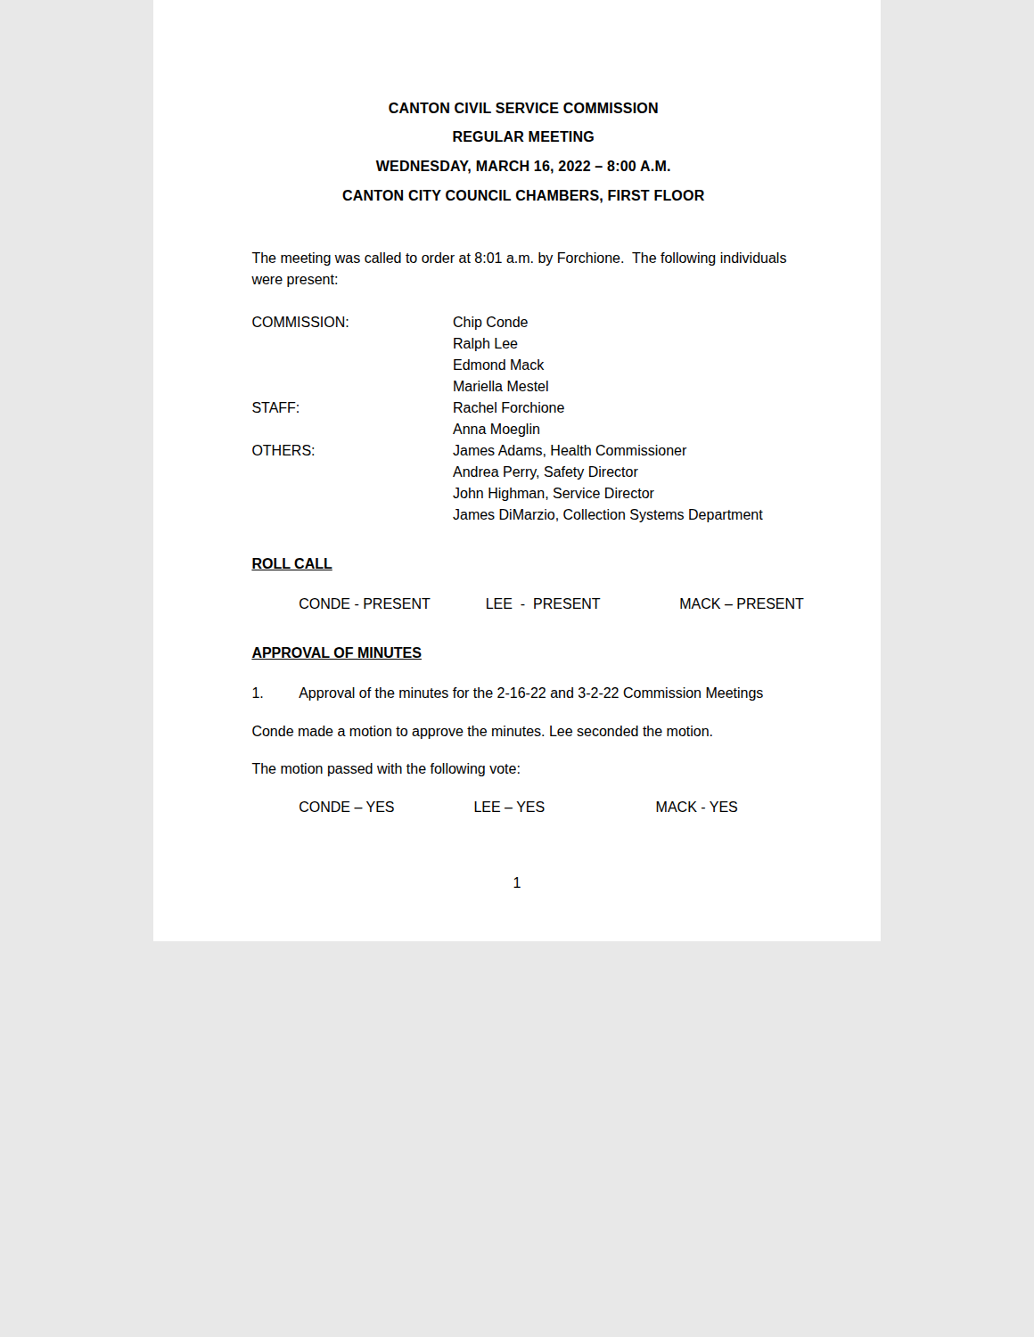CANTON CIVIL SERVICE COMMISSION
REGULAR MEETING
WEDNESDAY, MARCH 16, 2022 – 8:00 A.M.
CANTON CITY COUNCIL CHAMBERS, FIRST FLOOR
The meeting was called to order at 8:01 a.m. by Forchione. The following individuals were present:
| COMMISSION: | Chip Conde |
| | Ralph Lee |
| | Edmond Mack |
| | Mariella Mestel |
| STAFF: | Rachel Forchione |
| | Anna Moeglin |
| OTHERS: | James Adams, Health Commissioner |
| | Andrea Perry, Safety Director |
| | John Highman, Service Director |
| | James DiMarzio, Collection Systems Department |
ROLL CALL
CONDE - PRESENT LEE - PRESENT MACK – PRESENT
APPROVAL OF MINUTES
1. Approval of the minutes for the 2-16-22 and 3-2-22 Commission Meetings
Conde made a motion to approve the minutes. Lee seconded the motion.
The motion passed with the following vote:
CONDE – YES LEE – YES MACK - YES
1